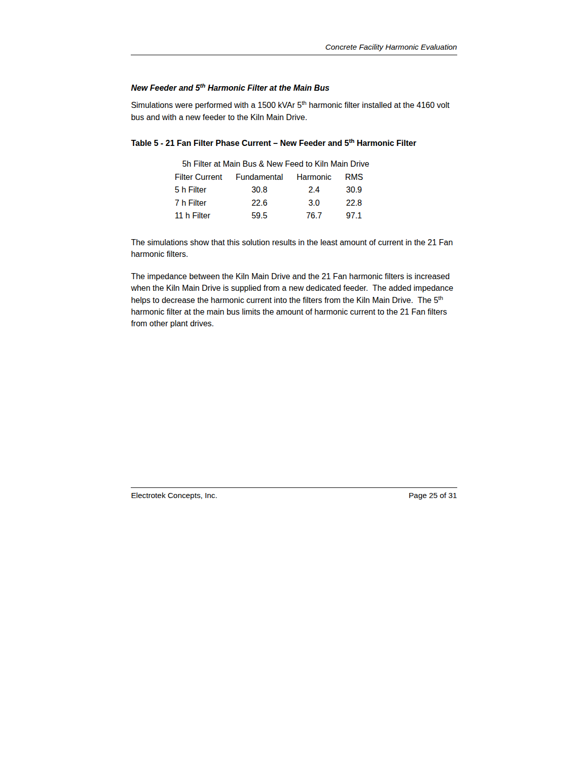Concrete Facility Harmonic Evaluation
New Feeder and 5th Harmonic Filter at the Main Bus
Simulations were performed with a 1500 kVAr 5th harmonic filter installed at the 4160 volt bus and with a new feeder to the Kiln Main Drive.
Table 5 - 21 Fan Filter Phase Current – New Feeder and 5th Harmonic Filter
5h Filter at Main Bus & New Feed to Kiln Main Drive
| Filter Current | Fundamental | Harmonic | RMS |
| --- | --- | --- | --- |
| 5 h Filter | 30.8 | 2.4 | 30.9 |
| 7 h Filter | 22.6 | 3.0 | 22.8 |
| 11 h Filter | 59.5 | 76.7 | 97.1 |
The simulations show that this solution results in the least amount of current in the 21 Fan harmonic filters.
The impedance between the Kiln Main Drive and the 21 Fan harmonic filters is increased when the Kiln Main Drive is supplied from a new dedicated feeder. The added impedance helps to decrease the harmonic current into the filters from the Kiln Main Drive. The 5th harmonic filter at the main bus limits the amount of harmonic current to the 21 Fan filters from other plant drives.
Electrotek Concepts, Inc. Page 25 of 31